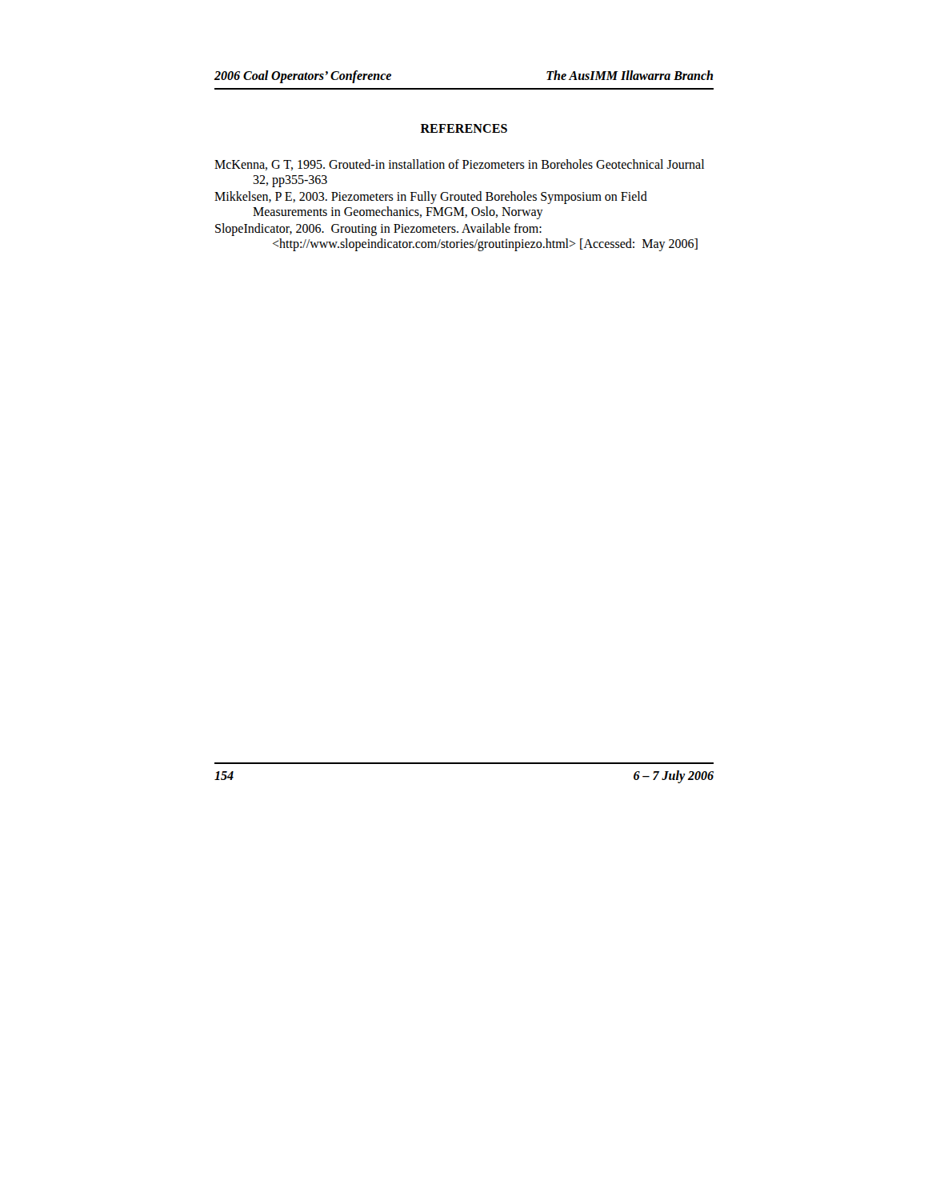2006 Coal Operators’ Conference The AusIMM Illawarra Branch
REFERENCES
McKenna, G T, 1995. Grouted-in installation of Piezometers in Boreholes Geotechnical Journal 32, pp355-363
Mikkelsen, P E, 2003. Piezometers in Fully Grouted Boreholes Symposium on Field Measurements in Geomechanics, FMGM, Oslo, Norway
SlopeIndicator, 2006. Grouting in Piezometers. Available from: <http://www.slopeindicator.com/stories/groutinpiezo.html> [Accessed: May 2006]
154 6 – 7 July 2006